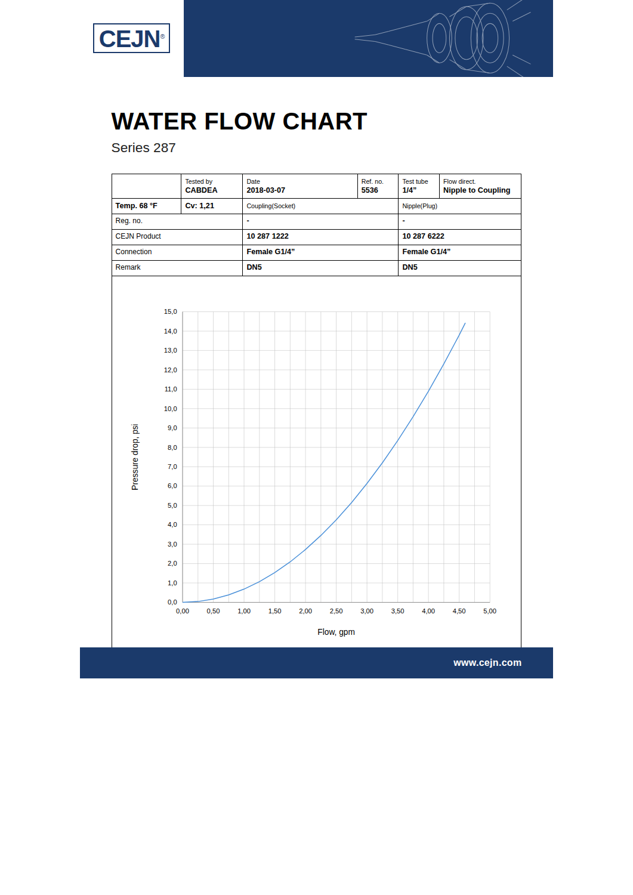CEJN®
WATER FLOW CHART
Series 287
| | Tested by CABDEA | Date 2018-03-07 | Ref. no. 5536 | Test tube 1/4” | Flow direct. Nipple to Coupling |
| Temp. 68 °F | Cv: 1,21 | Coupling(Socket) | Nipple(Plug) |
| Reg. no. | - | - |
| CEJN Product | 10 287 1222 | 10 287 6222 |
| Connection | Female G1/4” | Female G1/4” |
| Remark | DN5 | DN5 |
plot geometry: x: 0.00 -> 5.00 gpm mapped to 110 -> 660 y: 0.0 -> 15.0 psi mapped to 560 -> 40 0,0 1,0 2,0 3,0 4,0 5,0 6,0 7,0 8,0 9,0 10,0 11,0 12,0 13,0 14,0 15,0 0,00 0,50 1,00 1,50 2,00 2,50 3,00 3,50 4,00 4,50 5,00 Flow, gpm Pressure drop, psi
4 (4)
www.cejn.com